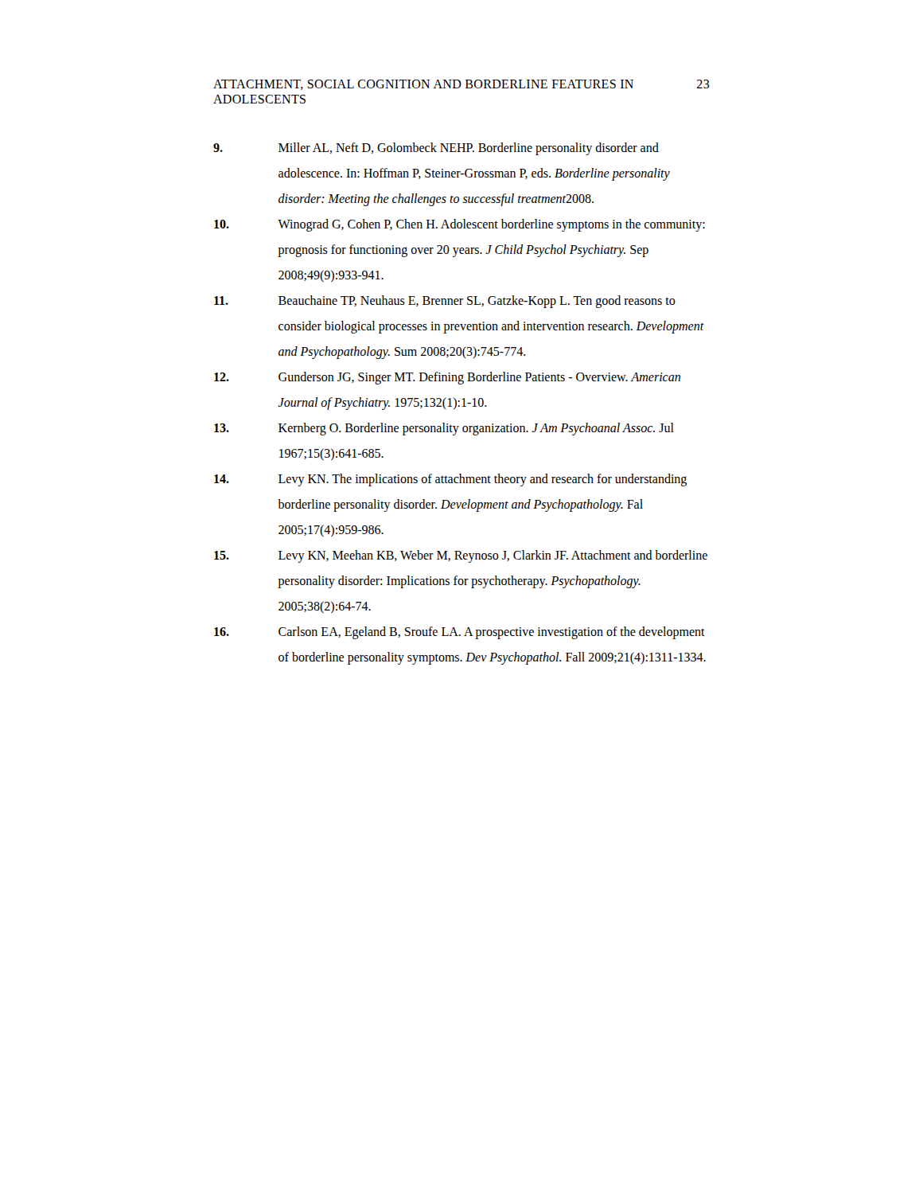Attachment, Social Cognition and Borderline Features in Adolescents 23
9. Miller AL, Neft D, Golombeck NEHP. Borderline personality disorder and adolescence. In: Hoffman P, Steiner-Grossman P, eds. Borderline personality disorder: Meeting the challenges to successful treatment2008.
10. Winograd G, Cohen P, Chen H. Adolescent borderline symptoms in the community: prognosis for functioning over 20 years. J Child Psychol Psychiatry. Sep 2008;49(9):933-941.
11. Beauchaine TP, Neuhaus E, Brenner SL, Gatzke-Kopp L. Ten good reasons to consider biological processes in prevention and intervention research. Development and Psychopathology. Sum 2008;20(3):745-774.
12. Gunderson JG, Singer MT. Defining Borderline Patients - Overview. American Journal of Psychiatry. 1975;132(1):1-10.
13. Kernberg O. Borderline personality organization. J Am Psychoanal Assoc. Jul 1967;15(3):641-685.
14. Levy KN. The implications of attachment theory and research for understanding borderline personality disorder. Development and Psychopathology. Fal 2005;17(4):959-986.
15. Levy KN, Meehan KB, Weber M, Reynoso J, Clarkin JF. Attachment and borderline personality disorder: Implications for psychotherapy. Psychopathology. 2005;38(2):64-74.
16. Carlson EA, Egeland B, Sroufe LA. A prospective investigation of the development of borderline personality symptoms. Dev Psychopathol. Fall 2009;21(4):1311-1334.